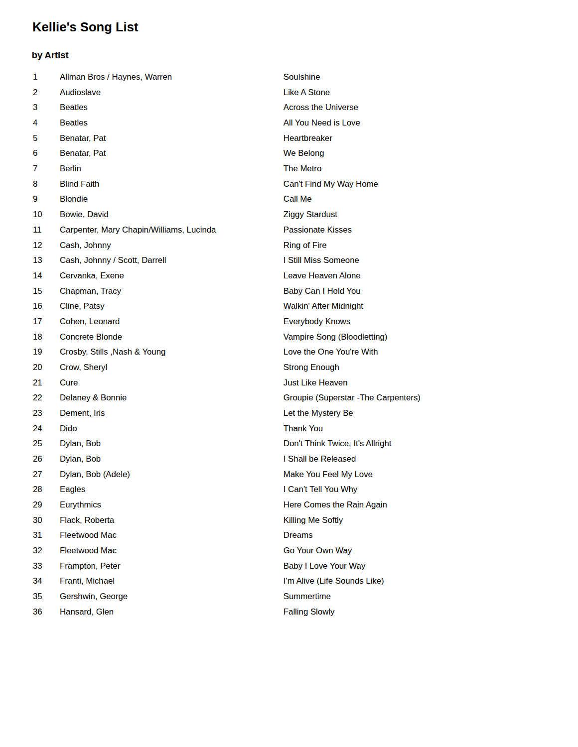Kellie's Song List
by Artist
| 1 | Allman Bros / Haynes, Warren | Soulshine |
| 2 | Audioslave | Like A Stone |
| 3 | Beatles | Across the Universe |
| 4 | Beatles | All You Need is Love |
| 5 | Benatar, Pat | Heartbreaker |
| 6 | Benatar, Pat | We Belong |
| 7 | Berlin | The Metro |
| 8 | Blind Faith | Can't Find My Way Home |
| 9 | Blondie | Call Me |
| 10 | Bowie, David | Ziggy Stardust |
| 11 | Carpenter, Mary Chapin/Williams, Lucinda | Passionate Kisses |
| 12 | Cash, Johnny | Ring of Fire |
| 13 | Cash, Johnny / Scott, Darrell | I Still Miss Someone |
| 14 | Cervanka, Exene | Leave Heaven Alone |
| 15 | Chapman, Tracy | Baby Can I Hold You |
| 16 | Cline, Patsy | Walkin' After Midnight |
| 17 | Cohen, Leonard | Everybody Knows |
| 18 | Concrete Blonde | Vampire Song (Bloodletting) |
| 19 | Crosby, Stills ,Nash & Young | Love the One You're With |
| 20 | Crow, Sheryl | Strong Enough |
| 21 | Cure | Just Like Heaven |
| 22 | Delaney & Bonnie | Groupie (Superstar -The Carpenters) |
| 23 | Dement, Iris | Let the Mystery Be |
| 24 | Dido | Thank You |
| 25 | Dylan, Bob | Don't Think Twice, It's Allright |
| 26 | Dylan, Bob | I Shall be Released |
| 27 | Dylan, Bob (Adele) | Make You Feel My Love |
| 28 | Eagles | I Can't Tell You Why |
| 29 | Eurythmics | Here Comes the Rain Again |
| 30 | Flack, Roberta | Killing Me Softly |
| 31 | Fleetwood Mac | Dreams |
| 32 | Fleetwood Mac | Go Your Own Way |
| 33 | Frampton, Peter | Baby I Love Your Way |
| 34 | Franti, Michael | I'm Alive (Life Sounds Like) |
| 35 | Gershwin, George | Summertime |
| 36 | Hansard, Glen | Falling Slowly |